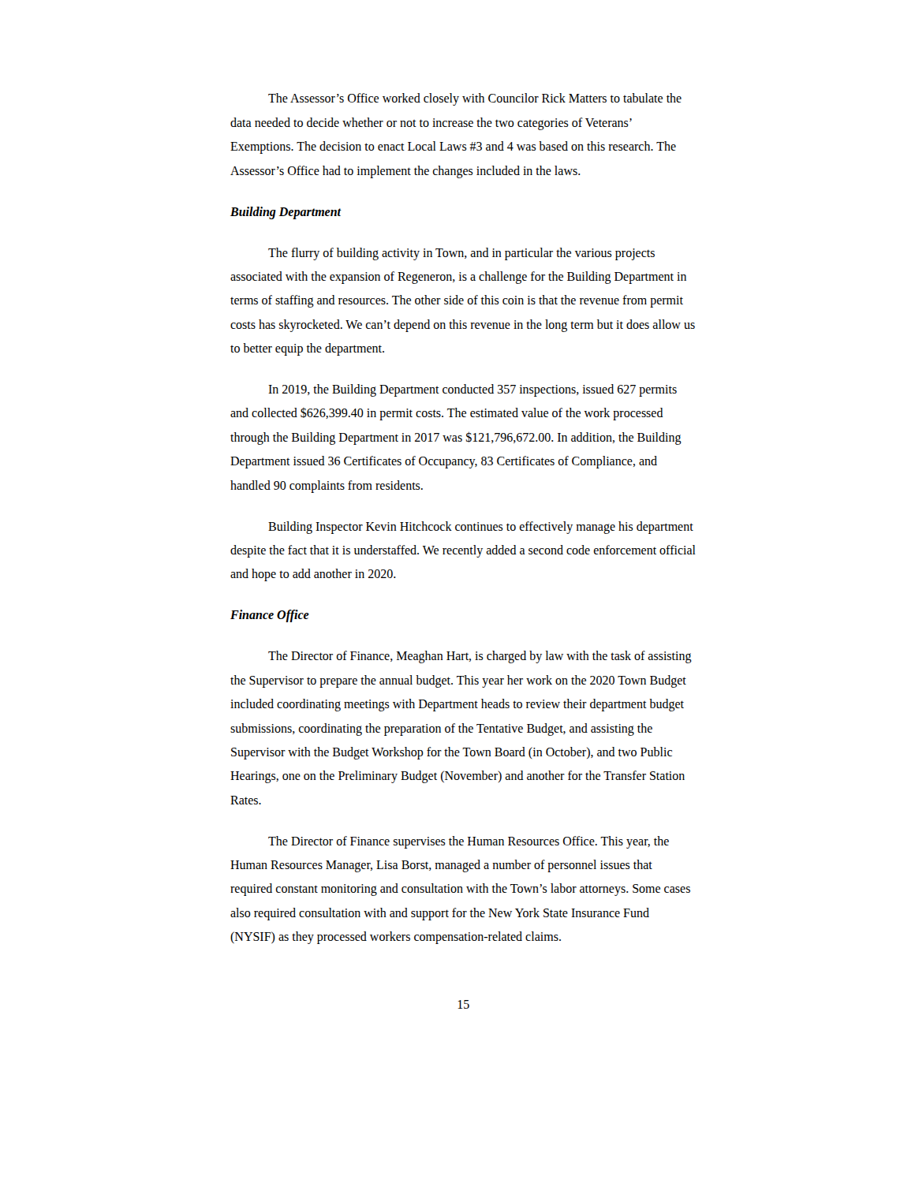The Assessor’s Office worked closely with Councilor Rick Matters to tabulate the data needed to decide whether or not to increase the two categories of Veterans’ Exemptions. The decision to enact Local Laws #3 and 4 was based on this research. The Assessor’s Office had to implement the changes included in the laws.
Building Department
The flurry of building activity in Town, and in particular the various projects associated with the expansion of Regeneron, is a challenge for the Building Department in terms of staffing and resources. The other side of this coin is that the revenue from permit costs has skyrocketed. We can’t depend on this revenue in the long term but it does allow us to better equip the department.
In 2019, the Building Department conducted 357 inspections, issued 627 permits and collected $626,399.40 in permit costs. The estimated value of the work processed through the Building Department in 2017 was $121,796,672.00. In addition, the Building Department issued 36 Certificates of Occupancy, 83 Certificates of Compliance, and handled 90 complaints from residents.
Building Inspector Kevin Hitchcock continues to effectively manage his department despite the fact that it is understaffed. We recently added a second code enforcement official and hope to add another in 2020.
Finance Office
The Director of Finance, Meaghan Hart, is charged by law with the task of assisting the Supervisor to prepare the annual budget. This year her work on the 2020 Town Budget included coordinating meetings with Department heads to review their department budget submissions, coordinating the preparation of the Tentative Budget, and assisting the Supervisor with the Budget Workshop for the Town Board (in October), and two Public Hearings, one on the Preliminary Budget (November) and another for the Transfer Station Rates.
The Director of Finance supervises the Human Resources Office. This year, the Human Resources Manager, Lisa Borst, managed a number of personnel issues that required constant monitoring and consultation with the Town’s labor attorneys. Some cases also required consultation with and support for the New York State Insurance Fund (NYSIF) as they processed workers compensation-related claims.
15